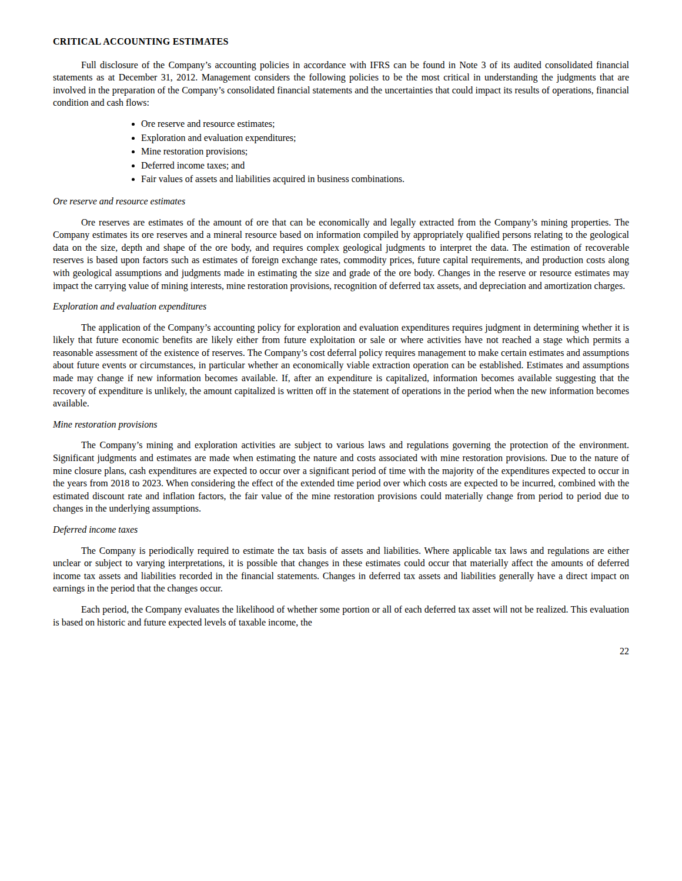CRITICAL ACCOUNTING ESTIMATES
Full disclosure of the Company’s accounting policies in accordance with IFRS can be found in Note 3 of its audited consolidated financial statements as at December 31, 2012. Management considers the following policies to be the most critical in understanding the judgments that are involved in the preparation of the Company’s consolidated financial statements and the uncertainties that could impact its results of operations, financial condition and cash flows:
Ore reserve and resource estimates;
Exploration and evaluation expenditures;
Mine restoration provisions;
Deferred income taxes; and
Fair values of assets and liabilities acquired in business combinations.
Ore reserve and resource estimates
Ore reserves are estimates of the amount of ore that can be economically and legally extracted from the Company’s mining properties. The Company estimates its ore reserves and a mineral resource based on information compiled by appropriately qualified persons relating to the geological data on the size, depth and shape of the ore body, and requires complex geological judgments to interpret the data. The estimation of recoverable reserves is based upon factors such as estimates of foreign exchange rates, commodity prices, future capital requirements, and production costs along with geological assumptions and judgments made in estimating the size and grade of the ore body. Changes in the reserve or resource estimates may impact the carrying value of mining interests, mine restoration provisions, recognition of deferred tax assets, and depreciation and amortization charges.
Exploration and evaluation expenditures
The application of the Company’s accounting policy for exploration and evaluation expenditures requires judgment in determining whether it is likely that future economic benefits are likely either from future exploitation or sale or where activities have not reached a stage which permits a reasonable assessment of the existence of reserves. The Company’s cost deferral policy requires management to make certain estimates and assumptions about future events or circumstances, in particular whether an economically viable extraction operation can be established. Estimates and assumptions made may change if new information becomes available. If, after an expenditure is capitalized, information becomes available suggesting that the recovery of expenditure is unlikely, the amount capitalized is written off in the statement of operations in the period when the new information becomes available.
Mine restoration provisions
The Company’s mining and exploration activities are subject to various laws and regulations governing the protection of the environment. Significant judgments and estimates are made when estimating the nature and costs associated with mine restoration provisions. Due to the nature of mine closure plans, cash expenditures are expected to occur over a significant period of time with the majority of the expenditures expected to occur in the years from 2018 to 2023. When considering the effect of the extended time period over which costs are expected to be incurred, combined with the estimated discount rate and inflation factors, the fair value of the mine restoration provisions could materially change from period to period due to changes in the underlying assumptions.
Deferred income taxes
The Company is periodically required to estimate the tax basis of assets and liabilities. Where applicable tax laws and regulations are either unclear or subject to varying interpretations, it is possible that changes in these estimates could occur that materially affect the amounts of deferred income tax assets and liabilities recorded in the financial statements. Changes in deferred tax assets and liabilities generally have a direct impact on earnings in the period that the changes occur.
Each period, the Company evaluates the likelihood of whether some portion or all of each deferred tax asset will not be realized. This evaluation is based on historic and future expected levels of taxable income, the
22